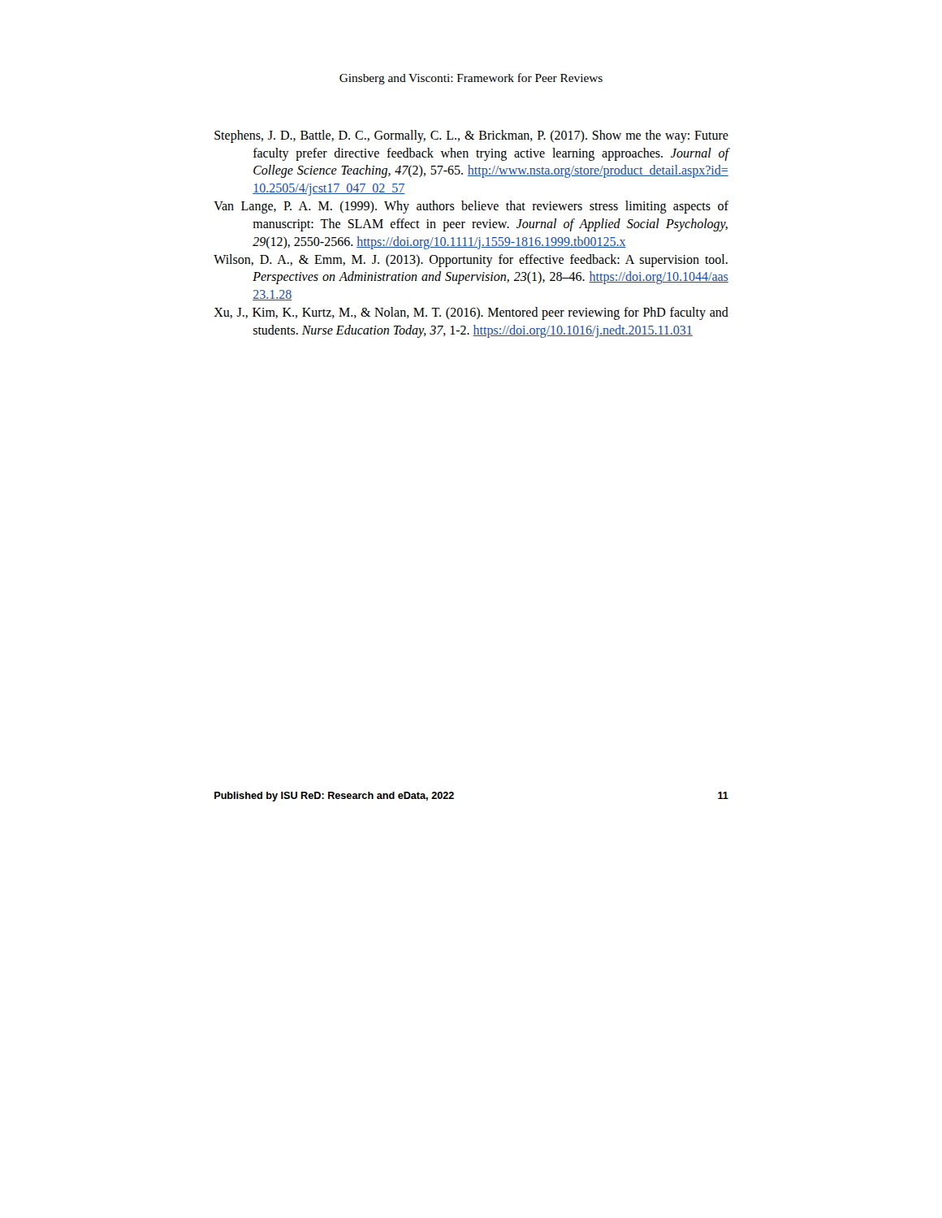Ginsberg and Visconti: Framework for Peer Reviews
Stephens, J. D., Battle, D. C., Gormally, C. L., & Brickman, P. (2017). Show me the way: Future faculty prefer directive feedback when trying active learning approaches. Journal of College Science Teaching, 47(2), 57-65. http://www.nsta.org/store/product_detail.aspx?id=10.2505/4/jcst17_047_02_57
Van Lange, P. A. M. (1999). Why authors believe that reviewers stress limiting aspects of manuscript: The SLAM effect in peer review. Journal of Applied Social Psychology, 29(12), 2550-2566. https://doi.org/10.1111/j.1559-1816.1999.tb00125.x
Wilson, D. A., & Emm, M. J. (2013). Opportunity for effective feedback: A supervision tool. Perspectives on Administration and Supervision, 23(1), 28–46. https://doi.org/10.1044/aas23.1.28
Xu, J., Kim, K., Kurtz, M., & Nolan, M. T. (2016). Mentored peer reviewing for PhD faculty and students. Nurse Education Today, 37, 1-2. https://doi.org/10.1016/j.nedt.2015.11.031
Published by ISU ReD: Research and eData, 2022 11